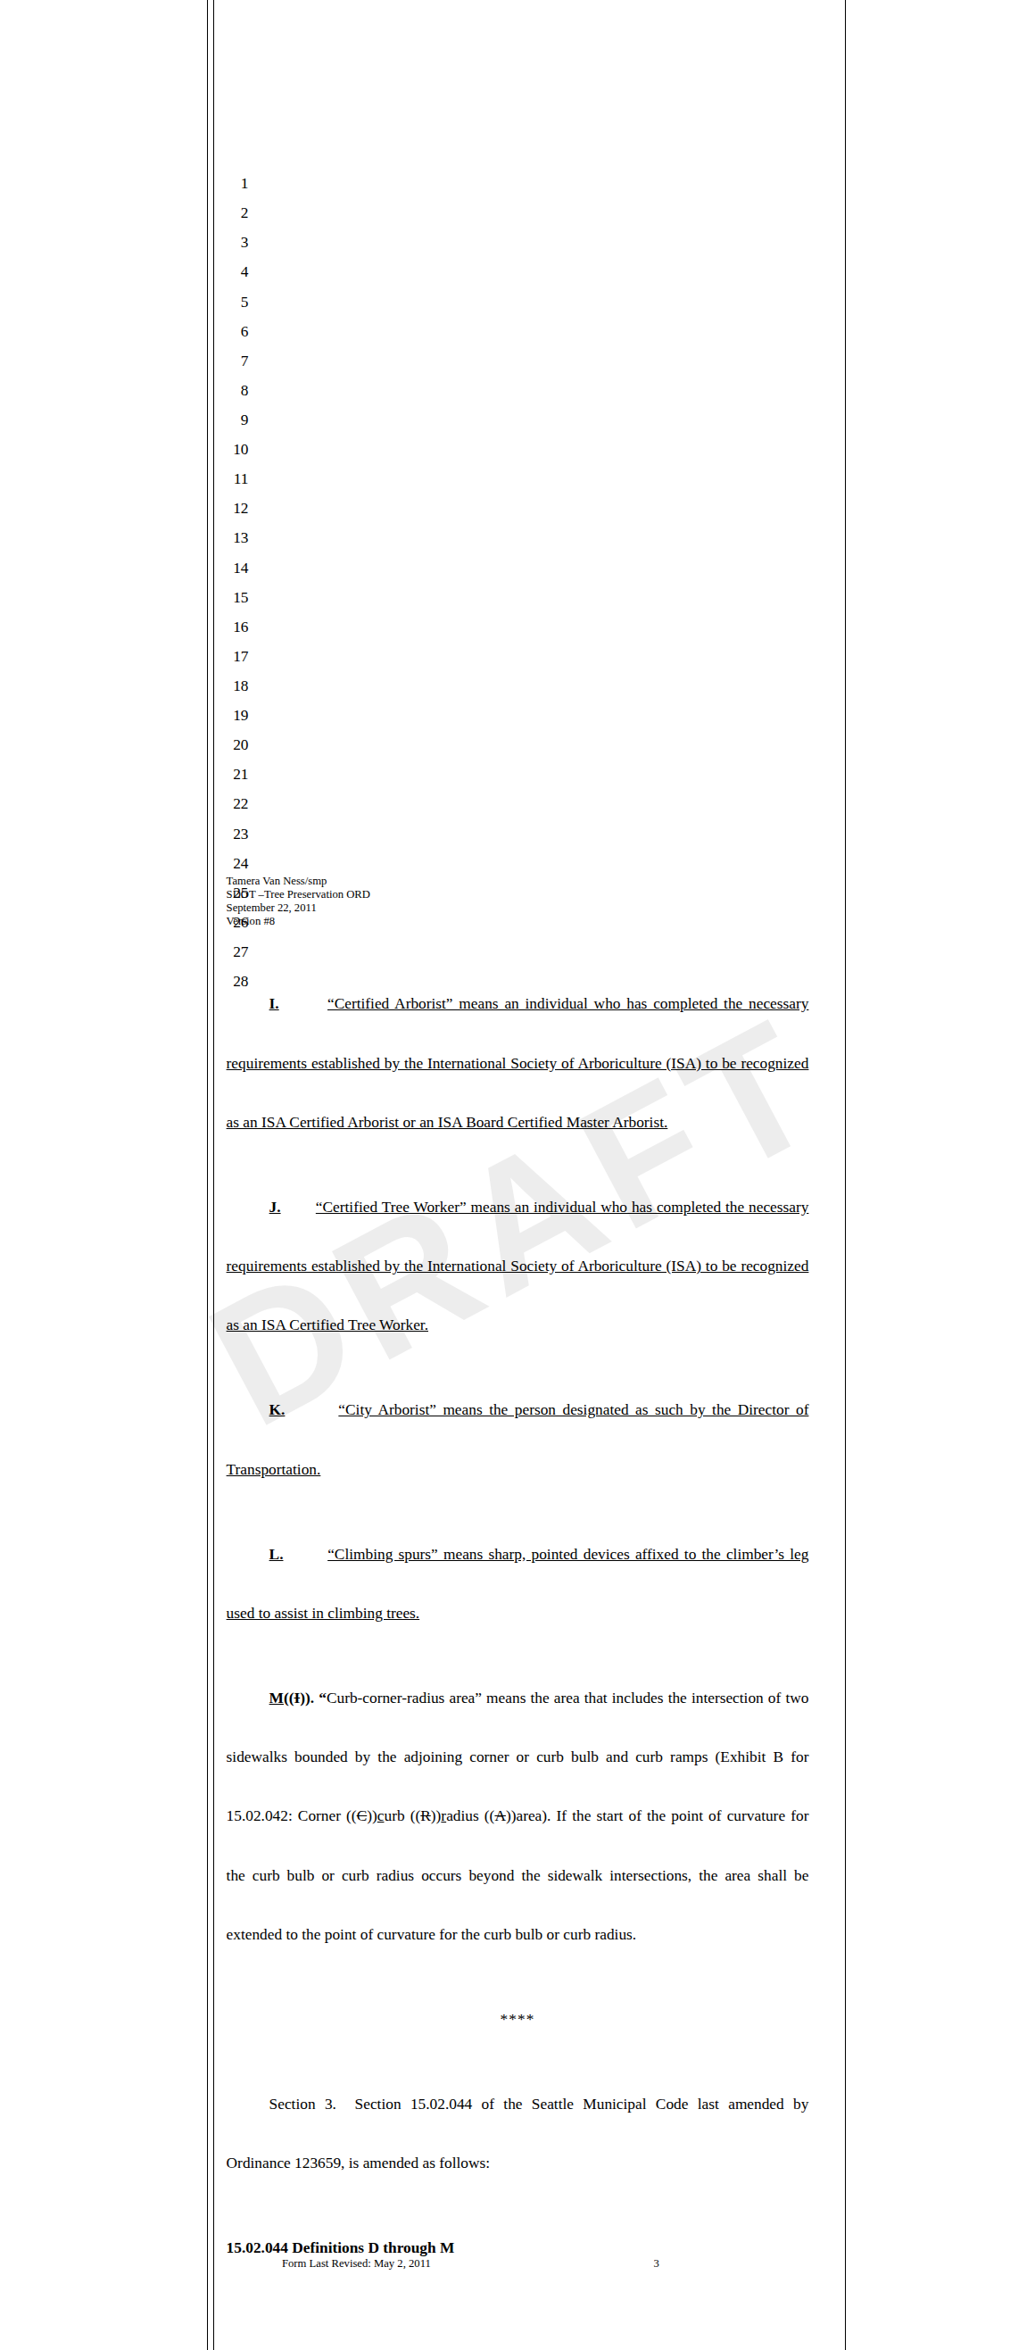DRAFT
1
2
3
4
5
6
7
8
9
10
11
12
13
14
15
16
17
18
19
20
21
22
23
24
25
26
27
28
Tamera Van Ness/smp
SDOT –Tree Preservation ORD
September 22, 2011
Version #8
I. “Certified Arborist” means an individual who has completed the necessary requirements established by the International Society of Arboriculture (ISA) to be recognized as an ISA Certified Arborist or an ISA Board Certified Master Arborist.
J. “Certified Tree Worker” means an individual who has completed the necessary requirements established by the International Society of Arboriculture (ISA) to be recognized as an ISA Certified Tree Worker.
K. “City Arborist” means the person designated as such by the Director of Transportation.
L. “Climbing spurs” means sharp, pointed devices affixed to the climber’s leg used to assist in climbing trees.
M((I)). “Curb-corner-radius area” means the area that includes the intersection of two sidewalks bounded by the adjoining corner or curb bulb and curb ramps (Exhibit B for 15.02.042: Corner ((C))curb ((R))radius ((A))area). If the start of the point of curvature for the curb bulb or curb radius occurs beyond the sidewalk intersections, the area shall be extended to the point of curvature for the curb bulb or curb radius.
****
Section 3. Section 15.02.044 of the Seattle Municipal Code last amended by Ordinance 123659, is amended as follows:
15.02.044 Definitions D through M
Form Last Revised: May 2, 2011
3